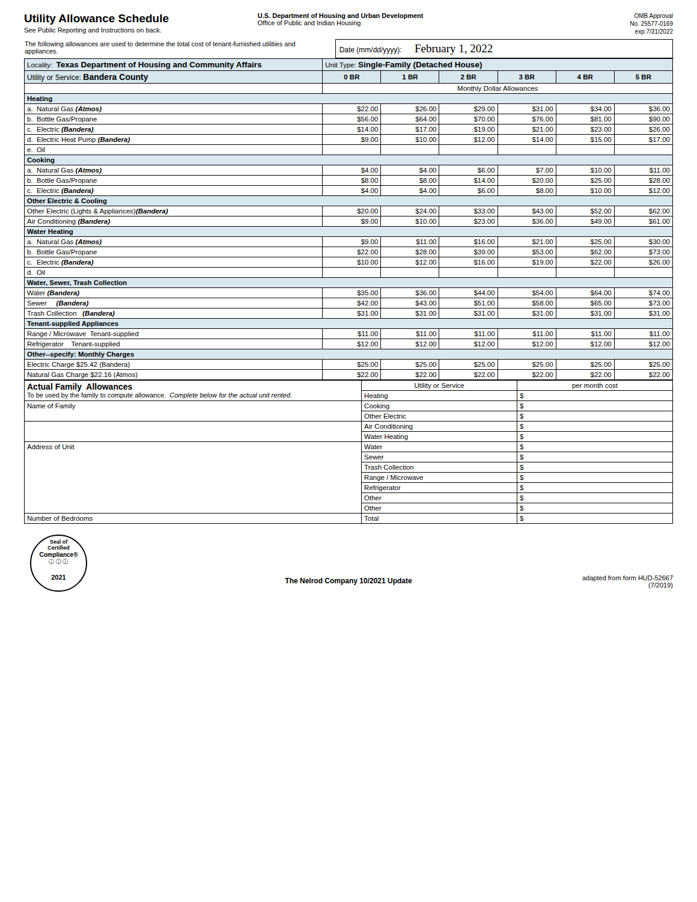| Utility Allowance Schedule See Public Reporting and Instructions on back. | U.S. Department of Housing and Urban Development Office of Public and Indian Housing | OMB Approval No. 25577-0169 exp.7/31/2022 |
| The following allowances are used to determine the total cost of tenant-furnished utilities and appliances. | Date (mm/dd/yyyy): February 1, 2022 |
| Locality: Texas Department of Housing and Community Affairs | Unit Type: Single-Family (Detached House) |
| Utility or Service: Bandera County | 0 BR | 1 BR | 2 BR | 3 BR | 4 BR | 5 BR |
| | Monthly Dollar Allowances |
| Heating |
| a. Natural Gas (Atmos) | $22.00 | $26.00 | $29.00 | $31.00 | $34.00 | $36.00 |
| b. Bottle Gas/Propane | $56.00 | $64.00 | $70.00 | $76.00 | $81.00 | $90.00 |
| c. Electric (Bandera) | $14.00 | $17.00 | $19.00 | $21.00 | $23.00 | $26.00 |
| d. Electric Heat Pump (Bandera) | $9.00 | $10.00 | $12.00 | $14.00 | $15.00 | $17.00 |
| e. Oil | | | | | | |
| Cooking |
| a. Natural Gas (Atmos) | $4.00 | $4.00 | $6.00 | $7.00 | $10.00 | $11.00 |
| b. Bottle Gas/Propane | $8.00 | $8.00 | $14.00 | $20.00 | $25.00 | $28.00 |
| c. Electric (Bandera) | $4.00 | $4.00 | $6.00 | $8.00 | $10.00 | $12.00 |
| Other Electric & Cooling |
| Other Electric (Lights & Appliances) (Bandera) | $20.00 | $24.00 | $33.00 | $43.00 | $52.00 | $62.00 |
| Air Conditioning (Bandera) | $9.00 | $10.00 | $23.00 | $36.00 | $49.00 | $61.00 |
| Water Heating |
| a. Natural Gas (Atmos) | $9.00 | $11.00 | $16.00 | $21.00 | $25.00 | $30.00 |
| b. Bottle Gas/Propane | $22.00 | $28.00 | $39.00 | $53.00 | $62.00 | $73.00 |
| c. Electric (Bandera) | $10.00 | $12.00 | $16.00 | $19.00 | $22.00 | $26.00 |
| d. Oil | | | | | | |
| Water, Sewer, Trash Collection |
| Water (Bandera) | $35.00 | $36.00 | $44.00 | $54.00 | $64.00 | $74.00 |
| Sewer (Bandera) | $42.00 | $43.00 | $51.00 | $58.00 | $65.00 | $73.00 |
| Trash Collection (Bandera) | $31.00 | $31.00 | $31.00 | $31.00 | $31.00 | $31.00 |
| Tenant-supplied Appliances |
| Range / Microwave Tenant-supplied | $11.00 | $11.00 | $11.00 | $11.00 | $11.00 | $11.00 |
| Refrigerator Tenant-supplied | $12.00 | $12.00 | $12.00 | $12.00 | $12.00 | $12.00 |
| Other--specify: Monthly Charges |
| Electric Charge $25.42 (Bandera) | $25.00 | $25.00 | $25.00 | $25.00 | $25.00 | $25.00 |
| Natural Gas Charge $22.16 (Atmos) | $22.00 | $22.00 | $22.00 | $22.00 | $22.00 | $22.00 |
| Actual Family Allowances To be used by the family to compute allowance. Complete below for the actual unit rented. | Utility or Service | per month cost |
| Heating | $ |
| Name of Family | Cooking | $ |
| Other Electric | $ |
| | Air Conditioning | $ |
| Water Heating | $ |
| Address of Unit | Water | $ |
| Sewer | $ |
| Trash Collection | $ |
| Range / Microwave | $ |
| Refrigerator | $ |
| Other | $ |
| Other | $ |
| Number of Bedrooms | Total | $ |
Seal of
Certified
Compliance®
ⓘ ⓘ ⓘ
2021
The Nelrod Company 10/2021 Update
adapted from form HUD-52667
(7/2019)